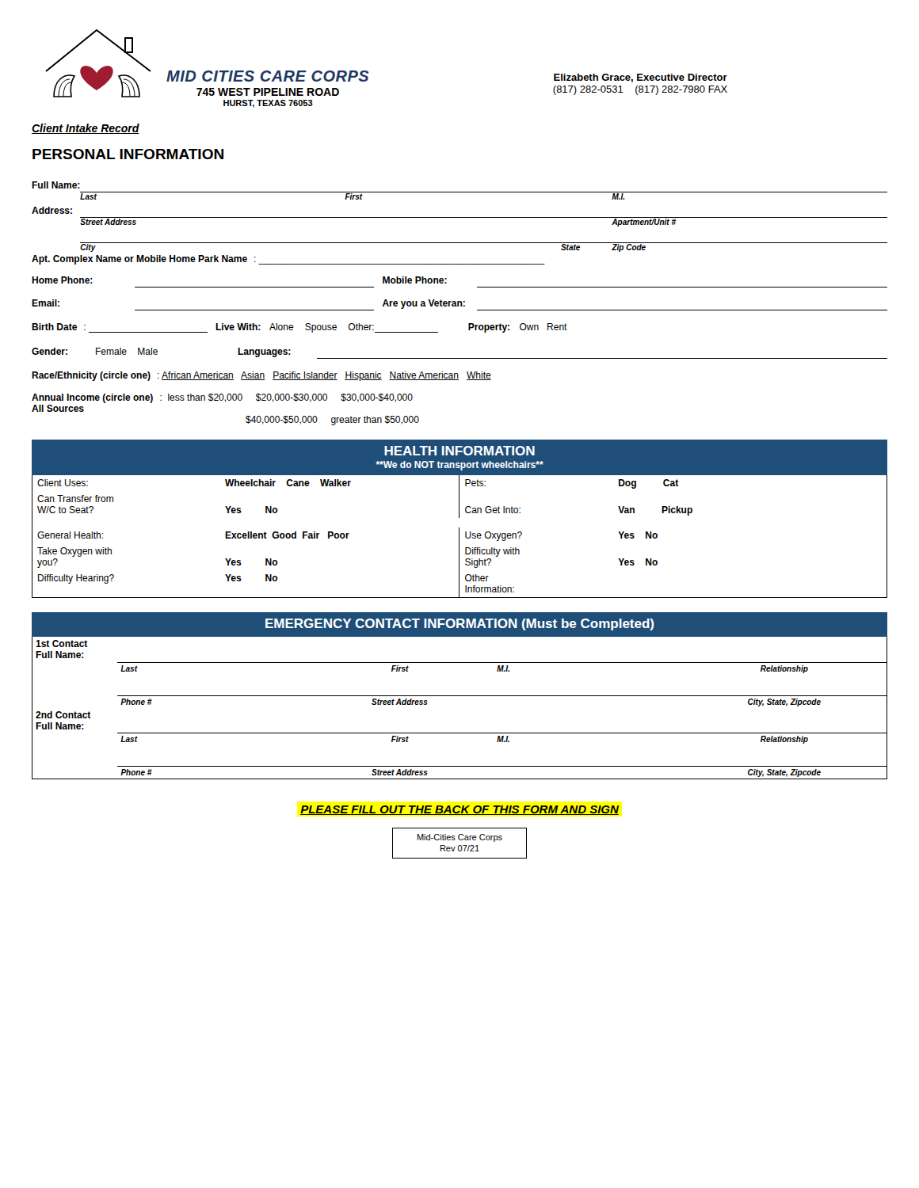MID CITIES CARE CORPS
745 WEST PIPELINE ROAD
HURST, TEXAS 76053
Elizabeth Grace, Executive Director
(817) 282-0531 (817) 282-7980 FAX
Client Intake Record
PERSONAL INFORMATION
| Full Name: | |
| | Last | First | M.I. |
| Address: | |
| | Street Address | Apartment/Unit # |
| | City | State | Zip Code |
Apt. Complex Name or Mobile Home Park Name: ______________________________________________________
| Home Phone: | | Mobile Phone: | |
| Email: | | Are you a Veteran: | |
Birth Date: Live With: Alone Spouse Other: Property: Own Rent
| Gender: | Female Male | Languages: | |
Race/Ethnicity (circle one): African American Asian Pacific Islander Hispanic Native American White
Annual Income (circle one): less than $20,000 $20,000-$30,000 $30,000-$40,000
All Sources
$40,000-$50,000 greater than $50,000
HEALTH INFORMATION **We do NOT transport wheelchairs**
| Client Uses: | Wheelchair Cane Walker | Pets: | Dog Cat |
| Can Transfer from W/C to Seat? | Yes No | Can Get Into: | Van Pickup |
| General Health: | Excellent Good Fair Poor | Use Oxygen? | Yes No |
| Take Oxygen with you? | Yes No | Difficulty with Sight? | Yes No |
| Difficulty Hearing? | Yes No | Other Information: | |
EMERGENCY CONTACT INFORMATION (Must be Completed)
| 1st Contact Full Name: | | | | |
| | Last | First | M.I. | Relationship |
| | Phone # | Street Address | | City, State, Zipcode |
| 2nd Contact Full Name: | | | | |
| | Last | First | M.I. | Relationship |
| | Phone # | Street Address | | City, State, Zipcode |
PLEASE FILL OUT THE BACK OF THIS FORM AND SIGN
Mid-Cities Care Corps
Rev 07/21